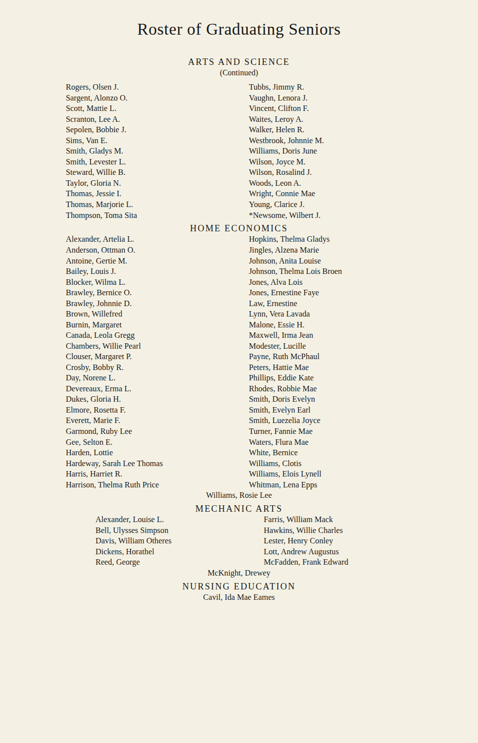Roster of Graduating Seniors
Arts and Science
(Continued)
Rogers, Olsen J.
Sargent, Alonzo O.
Scott, Mattie L.
Scranton, Lee A.
Sepolen, Bobbie J.
Sims, Van E.
Smith, Gladys M.
Smith, Levester L.
Steward, Willie B.
Taylor, Gloria N.
Thomas, Jessie I.
Thomas, Marjorie L.
Thompson, Toma Sita
Tubbs, Jimmy R.
Vaughn, Lenora J.
Vincent, Clifton F.
Waites, Leroy A.
Walker, Helen R.
Westbrook, Johnnie M.
Williams, Doris June
Wilson, Joyce M.
Wilson, Rosalind J.
Woods, Leon A.
Wright, Connie Mae
Young, Clarice J.
*Newsome, Wilbert J.
Home Economics
Alexander, Artelia L.
Anderson, Ottman O.
Antoine, Gertie M.
Bailey, Louis J.
Blocker, Wilma L.
Brawley, Bernice O.
Brawley, Johnnie D.
Brown, Willefred
Burnin, Margaret
Canada, Leola Gregg
Chambers, Willie Pearl
Clouser, Margaret P.
Crosby, Bobby R.
Day, Norene L.
Devereaux, Erma L.
Dukes, Gloria H.
Elmore, Rosetta F.
Everett, Marie F.
Garmond, Ruby Lee
Gee, Selton E.
Harden, Lottie
Hardeway, Sarah Lee Thomas
Harris, Harriet R.
Harrison, Thelma Ruth Price
Hopkins, Thelma Gladys
Jingles, Alzena Marie
Johnson, Anita Louise
Johnson, Thelma Lois Broen
Jones, Alva Lois
Jones, Ernestine Faye
Law, Ernestine
Lynn, Vera Lavada
Malone, Essie H.
Maxwell, Irma Jean
Modester, Lucille
Payne, Ruth McPhaul
Peters, Hattie Mae
Phillips, Eddie Kate
Rhodes, Robbie Mae
Smith, Doris Evelyn
Smith, Evelyn Earl
Smith, Luezelia Joyce
Turner, Fannie Mae
Waters, Flura Mae
White, Bernice
Williams, Clotis
Williams, Elois Lynell
Whitman, Lena Epps
Williams, Rosie Lee
Mechanic Arts
Alexander, Louise L.
Bell, Ulysses Simpson
Davis, William Otheres
Dickens, Horathel
Reed, George
Farris, William Mack
Hawkins, Willie Charles
Lester, Henry Conley
Lott, Andrew Augustus
McFadden, Frank Edward
McKnight, Drewey
Nursing Education
Cavil, Ida Mae Eames